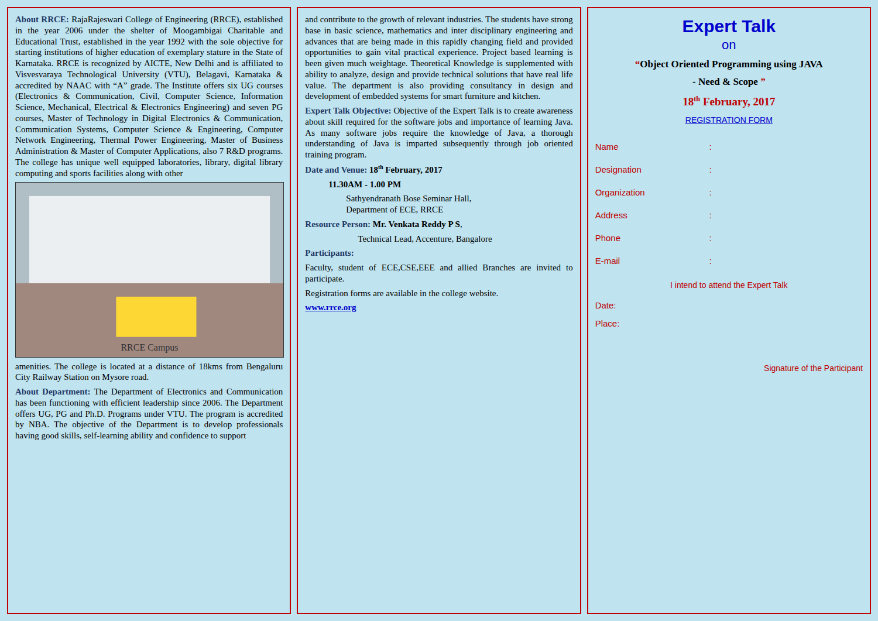About RRCE: RajaRajeswari College of Engineering (RRCE), established in the year 2006 under the shelter of Moogambigai Charitable and Educational Trust, established in the year 1992 with the sole objective for starting institutions of higher education of exemplary stature in the State of Karnataka. RRCE is recognized by AICTE, New Delhi and is affiliated to Visvesvaraya Technological University (VTU), Belagavi, Karnataka & accredited by NAAC with “A” grade. The Institute offers six UG courses (Electronics & Communication, Civil, Computer Science, Information Science, Mechanical, Electrical & Electronics Engineering) and seven PG courses, Master of Technology in Digital Electronics & Communication, Communication Systems, Computer Science & Engineering, Computer Network Engineering, Thermal Power Engineering, Master of Business Administration & Master of Computer Applications, also 7 R&D programs. The college has unique well equipped laboratories, library, digital library computing and sports facilities along with other
amenities. The college is located at a distance of 18kms from Bengaluru City Railway Station on Mysore road.
About Department: The Department of Electronics and Communication has been functioning with efficient leadership since 2006. The Department offers UG, PG and Ph.D. Programs under VTU. The program is accredited by NBA. The objective of the Department is to develop professionals having good skills, self-learning ability and confidence to support
and contribute to the growth of relevant industries. The students have strong base in basic science, mathematics and inter disciplinary engineering and advances that are being made in this rapidly changing field and provided opportunities to gain vital practical experience. Project based learning is been given much weightage. Theoretical Knowledge is supplemented with ability to analyze, design and provide technical solutions that have real life value. The department is also providing consultancy in design and development of embedded systems for smart furniture and kitchen.
Expert Talk Objective: Objective of the Expert Talk is to create awareness about skill required for the software jobs and importance of learning Java. As many software jobs require the knowledge of Java, a thorough understanding of Java is imparted subsequently through job oriented training program.
Date and Venue: 18th February, 2017
11.30AM - 1.00 PM
Sathyendranath Bose Seminar Hall,
Department of ECE, RRCE
Resource Person: Mr. Venkata Reddy P S,
Technical Lead, Accenture, Bangalore
Participants:
Faculty, student of ECE,CSE,EEE and allied Branches are invited to participate.
Registration forms are available in the college website.
www.rrce.org
Expert Talk
on
“Object Oriented Programming using JAVA
- Need & Scope ”
18th February, 2017
REGISTRATION FORM
| Name | : | |
| Designation | : | |
| Organization | : | |
| Address | : | |
| Phone | : | |
| E-mail | : | |
I intend to attend the Expert Talk
Date:
Place:
Signature of the Participant